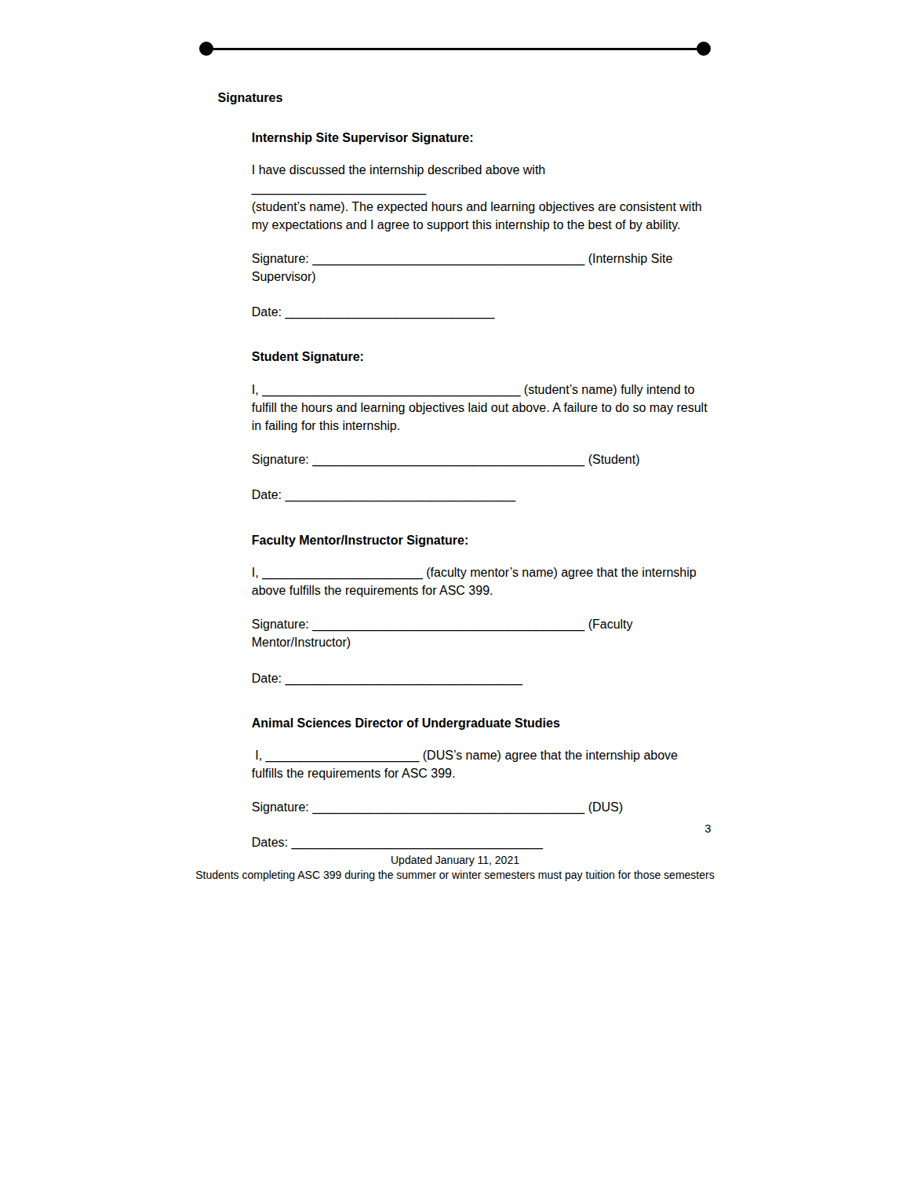Signatures
Internship Site Supervisor Signature:
I have discussed the internship described above with _________________________
(student’s name). The expected hours and learning objectives are consistent with my expectations and I agree to support this internship to the best of by ability.
Signature: _______________________________________ (Internship Site Supervisor)
Date: ______________________________
Student Signature:
I, _____________________________________ (student’s name) fully intend to fulfill the hours and learning objectives laid out above. A failure to do so may result in failing for this internship.
Signature: _______________________________________ (Student)
Date: _________________________________
Faculty Mentor/Instructor Signature:
I, _______________________ (faculty mentor’s name) agree that the internship above fulfills the requirements for ASC 399.
Signature: _______________________________________ (Faculty Mentor/Instructor)
Date: __________________________________
Animal Sciences Director of Undergraduate Studies
I, ______________________ (DUS’s name) agree that the internship above fulfills the requirements for ASC 399.
Signature: _______________________________________ (DUS)
Dates: ____________________________________
3
Updated January 11, 2021
Students completing ASC 399 during the summer or winter semesters must pay tuition for those semesters